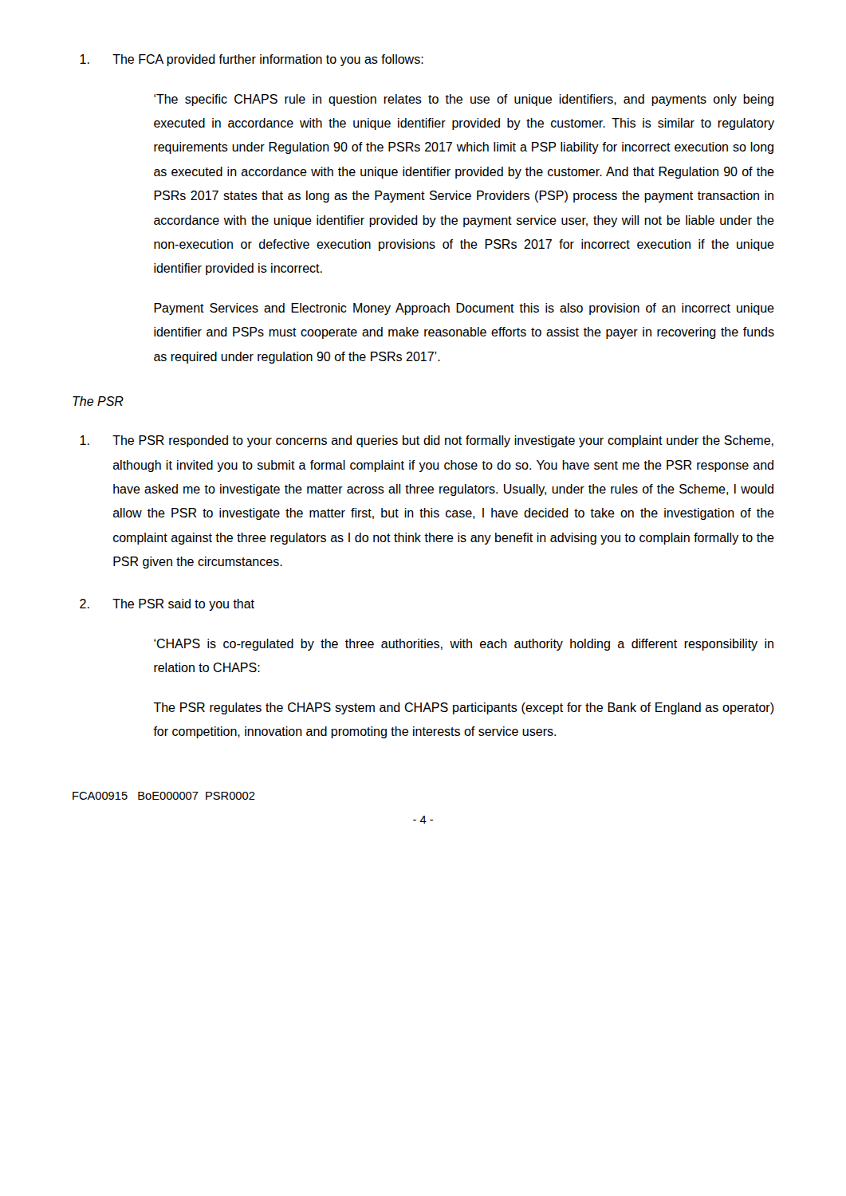The FCA provided further information to you as follows:
‘The specific CHAPS rule in question relates to the use of unique identifiers, and payments only being executed in accordance with the unique identifier provided by the customer. This is similar to regulatory requirements under Regulation 90 of the PSRs 2017 which limit a PSP liability for incorrect execution so long as executed in accordance with the unique identifier provided by the customer. And that Regulation 90 of the PSRs 2017 states that as long as the Payment Service Providers (PSP) process the payment transaction in accordance with the unique identifier provided by the payment service user, they will not be liable under the non-execution or defective execution provisions of the PSRs 2017 for incorrect execution if the unique identifier provided is incorrect.
Payment Services and Electronic Money Approach Document this is also provision of an incorrect unique identifier and PSPs must cooperate and make reasonable efforts to assist the payer in recovering the funds as required under regulation 90 of the PSRs 2017’.
The PSR
The PSR responded to your concerns and queries but did not formally investigate your complaint under the Scheme, although it invited you to submit a formal complaint if you chose to do so. You have sent me the PSR response and have asked me to investigate the matter across all three regulators. Usually, under the rules of the Scheme, I would allow the PSR to investigate the matter first, but in this case, I have decided to take on the investigation of the complaint against the three regulators as I do not think there is any benefit in advising you to complain formally to the PSR given the circumstances.
The PSR said to you that
‘CHAPS is co-regulated by the three authorities, with each authority holding a different responsibility in relation to CHAPS:
The PSR regulates the CHAPS system and CHAPS participants (except for the Bank of England as operator) for competition, innovation and promoting the interests of service users.
FCA00915 BoE000007 PSR0002
- 4 -